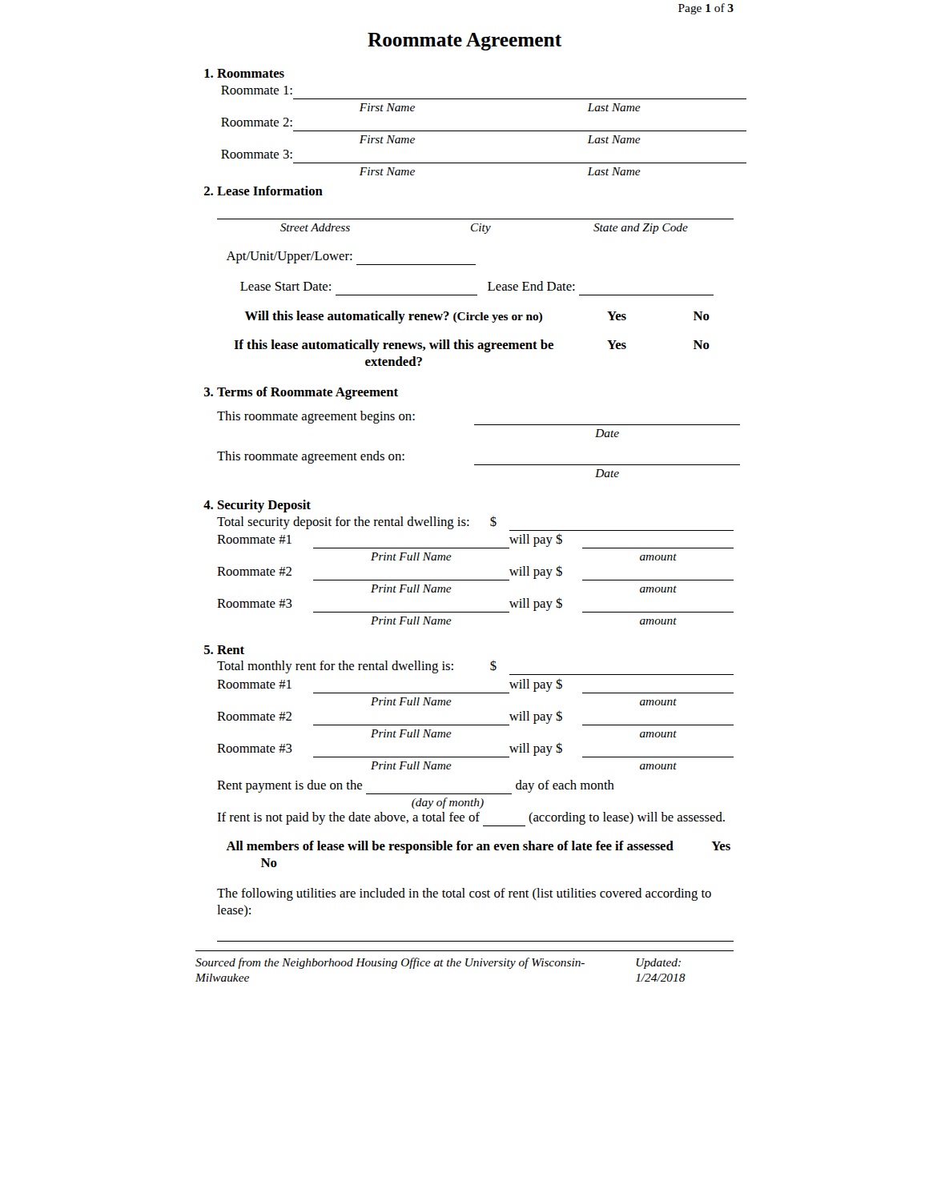Page 1 of 3
Roommate Agreement
Roommates
| Roommate 1: | | | |
| | First Name | | Last Name |
| Roommate 2: | | | |
| | First Name | | Last Name |
| Roommate 3: | | | |
| | First Name | | Last Name |
Lease Information
Street Address City State and Zip Code
Apt/Unit/Upper/Lower:
Lease Start Date: Lease End Date:
Will this lease automatically renew? (Circle yes or no)
Yes
No
If this lease automatically renews, will this agreement be extended?
Yes
No
Terms of Roommate Agreement
This roommate agreement begins on:
Date
This roommate agreement ends on:
Date
Security Deposit
Total security deposit for the rental dwelling is:
$
| Roommate #1 | | will pay $ | |
| | Print Full Name | | amount |
| Roommate #2 | | will pay $ | |
| | Print Full Name | | amount |
| Roommate #3 | | will pay $ | |
| | Print Full Name | | amount |
Rent
Total monthly rent for the rental dwelling is:
$
| Roommate #1 | | will pay $ | |
| | Print Full Name | | amount |
| Roommate #2 | | will pay $ | |
| | Print Full Name | | amount |
| Roommate #3 | | will pay $ | |
| | Print Full Name | | amount |
Rent payment is due on the day of each month
(day of month)
If rent is not paid by the date above, a total fee of (according to lease) will be assessed.
All members of lease will be responsible for an even share of late fee if assessed Yes No
The following utilities are included in the total cost of rent (list utilities covered according to lease):
Sourced from the Neighborhood Housing Office at the University of Wisconsin-Milwaukee Updated: 1/24/2018